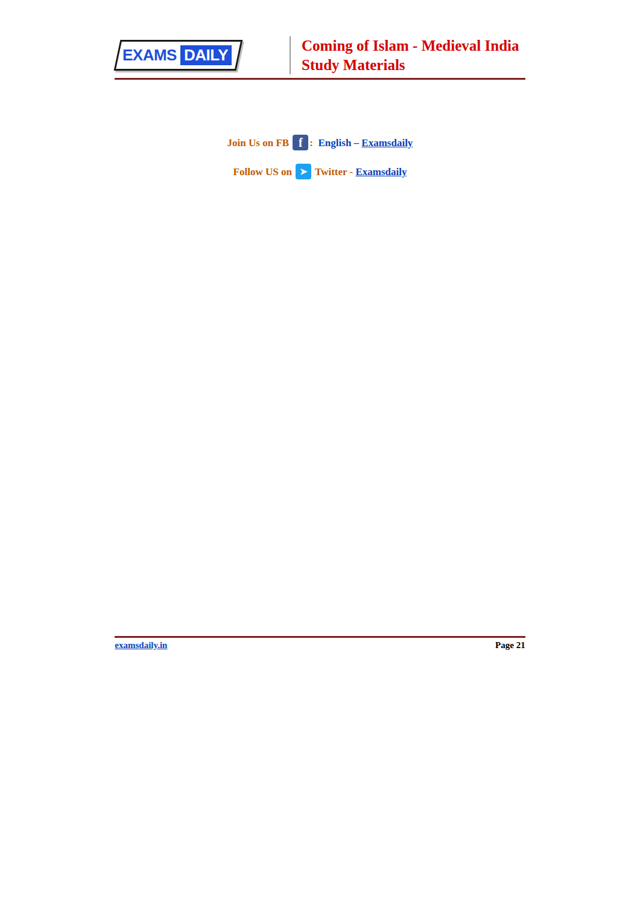EXAMS DAILY
Coming of Islam - Medieval India
Study Materials
Join Us on FB f: English – Examsdaily
Follow US on ➤ Twitter - Examsdaily
examsdaily.in Page 21